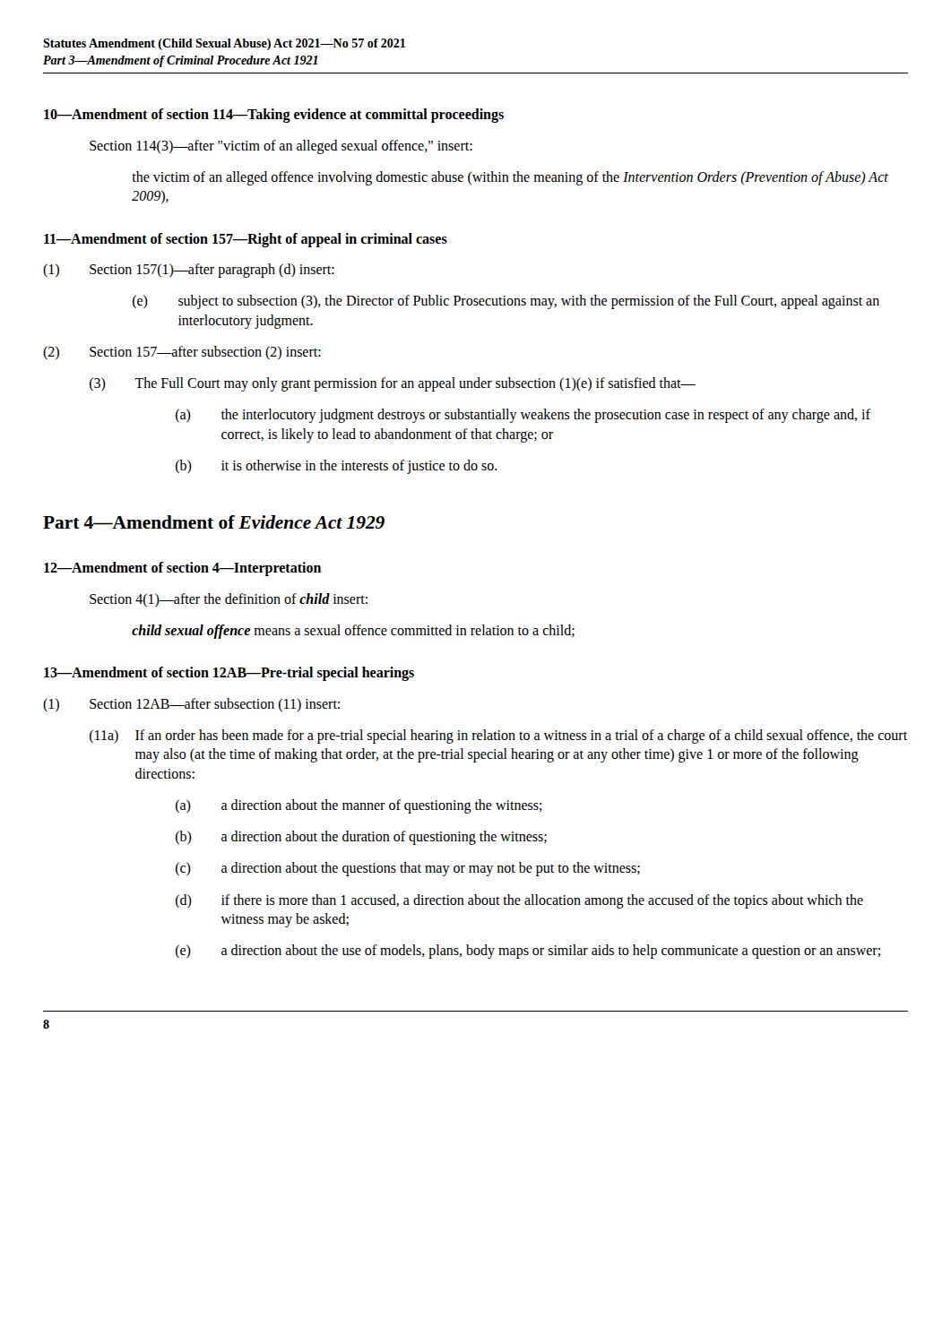Statutes Amendment (Child Sexual Abuse) Act 2021—No 57 of 2021
Part 3—Amendment of Criminal Procedure Act 1921
10—Amendment of section 114—Taking evidence at committal proceedings
Section 114(3)—after "victim of an alleged sexual offence," insert:
the victim of an alleged offence involving domestic abuse (within the meaning of the Intervention Orders (Prevention of Abuse) Act 2009),
11—Amendment of section 157—Right of appeal in criminal cases
(1) Section 157(1)—after paragraph (d) insert:
(e) subject to subsection (3), the Director of Public Prosecutions may, with the permission of the Full Court, appeal against an interlocutory judgment.
(2) Section 157—after subsection (2) insert:
(3) The Full Court may only grant permission for an appeal under subsection (1)(e) if satisfied that—
(a) the interlocutory judgment destroys or substantially weakens the prosecution case in respect of any charge and, if correct, is likely to lead to abandonment of that charge; or
(b) it is otherwise in the interests of justice to do so.
Part 4—Amendment of Evidence Act 1929
12—Amendment of section 4—Interpretation
Section 4(1)—after the definition of child insert:
child sexual offence means a sexual offence committed in relation to a child;
13—Amendment of section 12AB—Pre-trial special hearings
(1) Section 12AB—after subsection (11) insert:
(11a) If an order has been made for a pre-trial special hearing in relation to a witness in a trial of a charge of a child sexual offence, the court may also (at the time of making that order, at the pre-trial special hearing or at any other time) give 1 or more of the following directions:
(a) a direction about the manner of questioning the witness;
(b) a direction about the duration of questioning the witness;
(c) a direction about the questions that may or may not be put to the witness;
(d) if there is more than 1 accused, a direction about the allocation among the accused of the topics about which the witness may be asked;
(e) a direction about the use of models, plans, body maps or similar aids to help communicate a question or an answer;
8